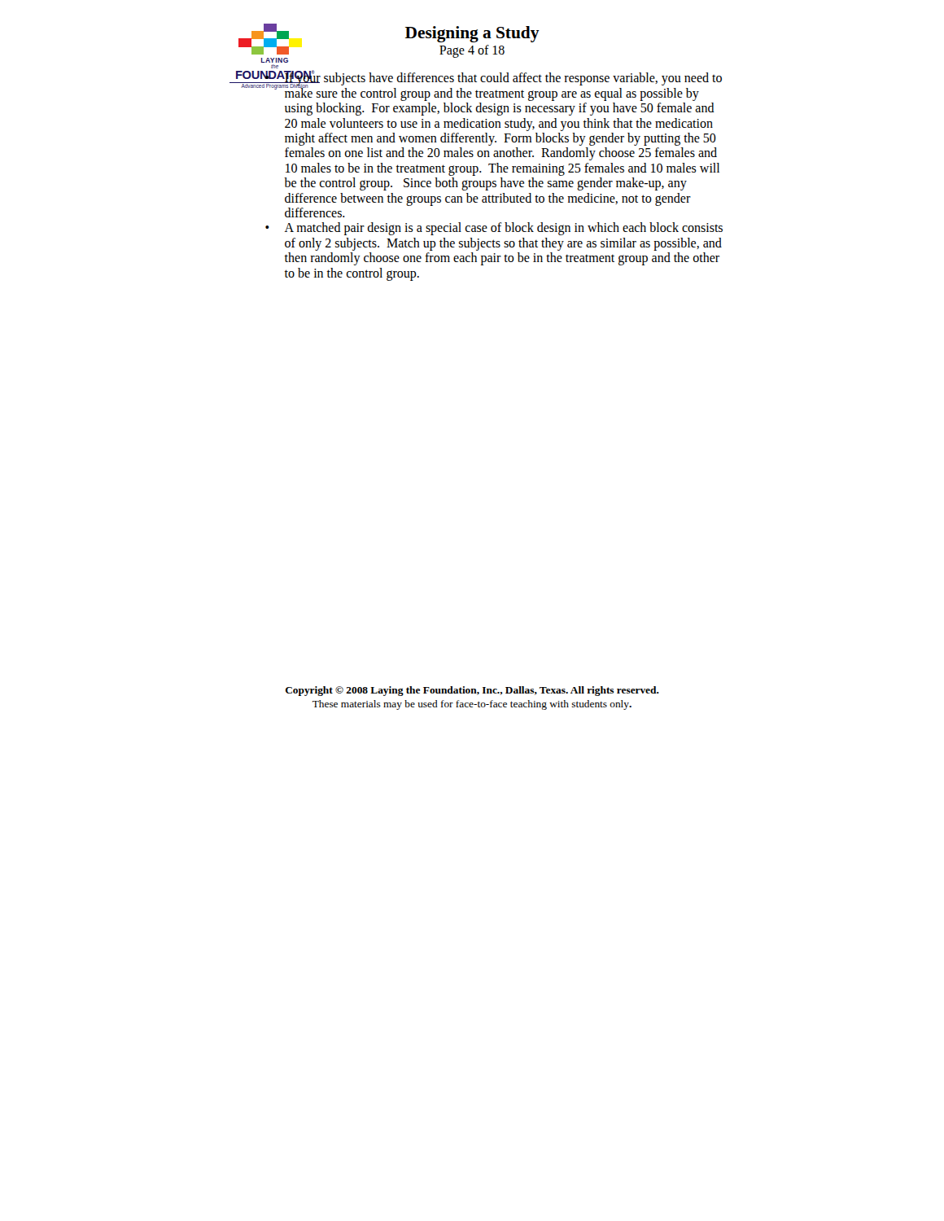LAYING the FOUNDATION® Advanced Programs Division
Designing a Study
Page 4 of 18
If your subjects have differences that could affect the response variable, you need to make sure the control group and the treatment group are as equal as possible by using blocking. For example, block design is necessary if you have 50 female and 20 male volunteers to use in a medication study, and you think that the medication might affect men and women differently. Form blocks by gender by putting the 50 females on one list and the 20 males on another. Randomly choose 25 females and 10 males to be in the treatment group. The remaining 25 females and 10 males will be the control group. Since both groups have the same gender make-up, any difference between the groups can be attributed to the medicine, not to gender differences.
A matched pair design is a special case of block design in which each block consists of only 2 subjects. Match up the subjects so that they are as similar as possible, and then randomly choose one from each pair to be in the treatment group and the other to be in the control group.
Copyright © 2008 Laying the Foundation, Inc., Dallas, Texas. All rights reserved.
These materials may be used for face-to-face teaching with students only.